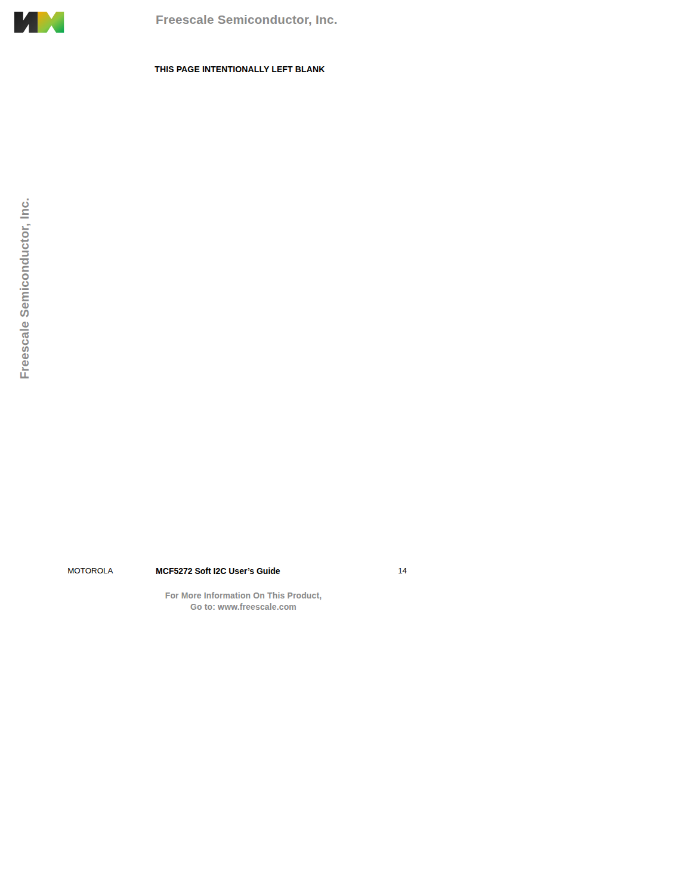Freescale Semiconductor, Inc.
Freescale Semiconductor, Inc.
THIS PAGE INTENTIONALLY LEFT BLANK
MOTOROLA MCF5272 Soft I2C User’s Guide 14
For More Information On This Product,
Go to: www.freescale.com